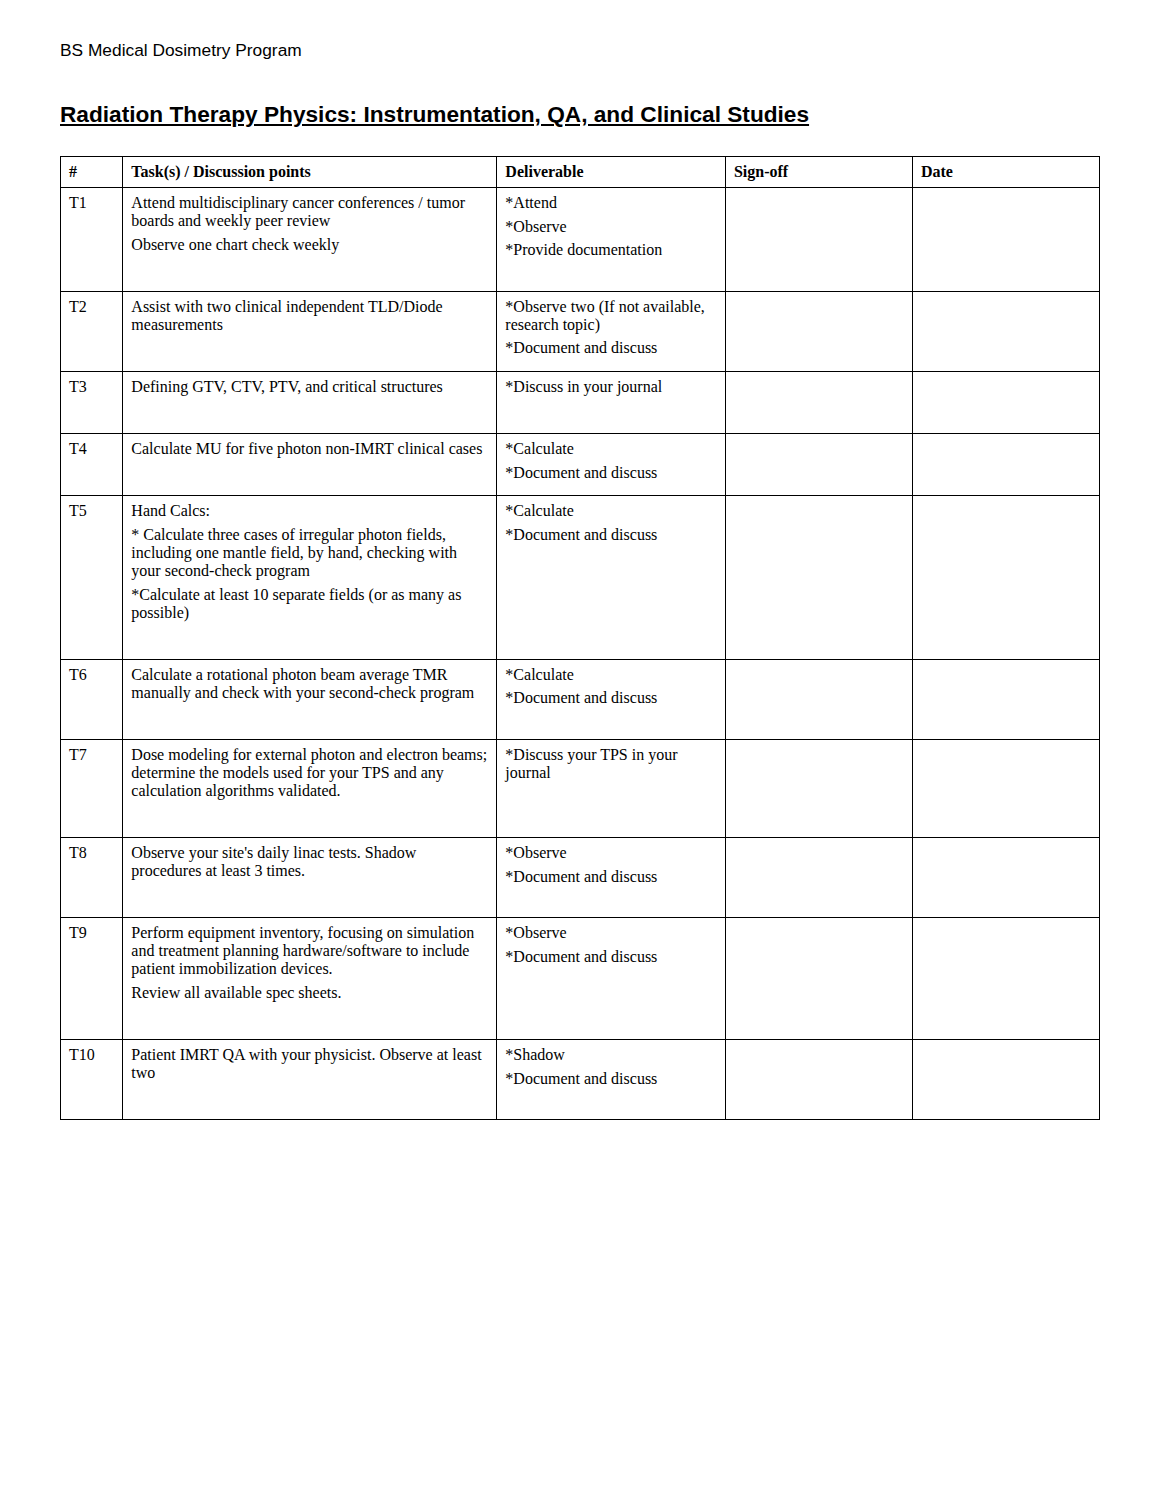BS Medical Dosimetry Program
Radiation Therapy Physics: Instrumentation, QA, and Clinical Studies
| # | Task(s) / Discussion points | Deliverable | Sign-off | Date |
| --- | --- | --- | --- | --- |
| T1 | Attend multidisciplinary cancer conferences / tumor boards and weekly peer review Observe one chart check weekly | *Attend *Observe *Provide documentation | | |
| T2 | Assist with two clinical independent TLD/Diode measurements | *Observe two (If not available, research topic) *Document and discuss | | |
| T3 | Defining GTV, CTV, PTV, and critical structures | *Discuss in your journal | | |
| T4 | Calculate MU for five photon non-IMRT clinical cases | *Calculate *Document and discuss | | |
| T5 | Hand Calcs: * Calculate three cases of irregular photon fields, including one mantle field, by hand, checking with your second-check program *Calculate at least 10 separate fields (or as many as possible) | *Calculate *Document and discuss | | |
| T6 | Calculate a rotational photon beam average TMR manually and check with your second-check program | *Calculate *Document and discuss | | |
| T7 | Dose modeling for external photon and electron beams; determine the models used for your TPS and any calculation algorithms validated. | *Discuss your TPS in your journal | | |
| T8 | Observe your site's daily linac tests. Shadow procedures at least 3 times. | *Observe *Document and discuss | | |
| T9 | Perform equipment inventory, focusing on simulation and treatment planning hardware/software to include patient immobilization devices. Review all available spec sheets. | *Observe *Document and discuss | | |
| T10 | Patient IMRT QA with your physicist. Observe at least two | *Shadow *Document and discuss | | |